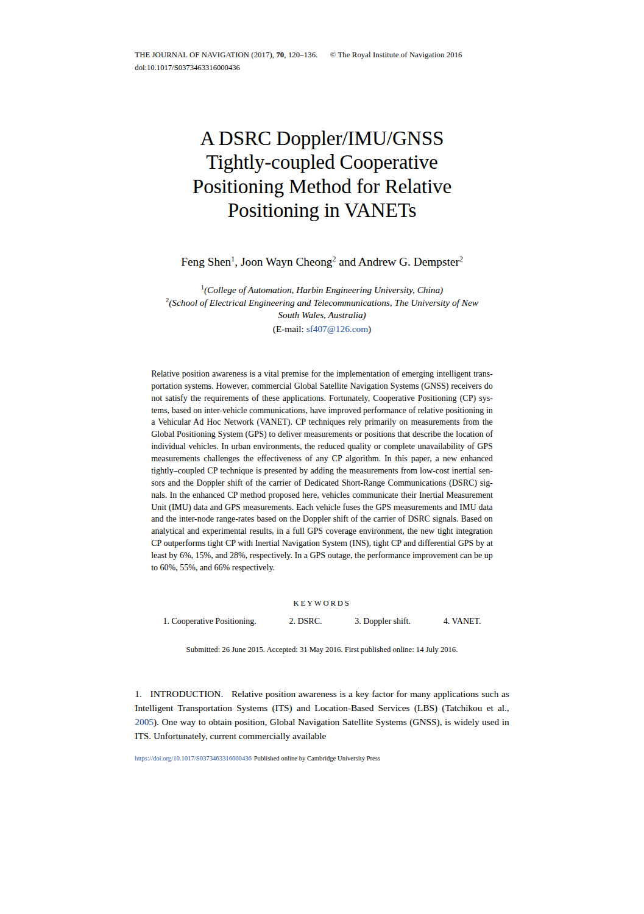THE JOURNAL OF NAVIGATION (2017), 70, 120–136.© The Royal Institute of Navigation 2016
doi:10.1017/S0373463316000436
A DSRC Doppler/IMU/GNSS
Tightly-coupled Cooperative
Positioning Method for Relative
Positioning in VANETs
Feng Shen1, Joon Wayn Cheong2 and Andrew G. Dempster2
1(College of Automation, Harbin Engineering University, China)
2(School of Electrical Engineering and Telecommunications, The University of New
South Wales, Australia)
(E-mail: sf407@126.com)
Relative position awareness is a vital premise for the implementation of emerging intelligent transportation systems. However, commercial Global Satellite Navigation Systems (GNSS) receivers do not satisfy the requirements of these applications. Fortunately, Cooperative Positioning (CP) systems, based on inter-vehicle communications, have improved performance of relative positioning in a Vehicular Ad Hoc Network (VANET). CP techniques rely primarily on measurements from the Global Positioning System (GPS) to deliver measurements or positions that describe the location of individual vehicles. In urban environments, the reduced quality or complete unavailability of GPS measurements challenges the effectiveness of any CP algorithm. In this paper, a new enhanced tightly–coupled CP technique is presented by adding the measurements from low-cost inertial sensors and the Doppler shift of the carrier of Dedicated Short-Range Communications (DSRC) signals. In the enhanced CP method proposed here, vehicles communicate their Inertial Measurement Unit (IMU) data and GPS measurements. Each vehicle fuses the GPS measurements and IMU data and the inter-node range-rates based on the Doppler shift of the carrier of DSRC signals. Based on analytical and experimental results, in a full GPS coverage environment, the new tight integration CP outperforms tight CP with Inertial Navigation System (INS), tight CP and differential GPS by at least by 6%, 15%, and 28%, respectively. In a GPS outage, the performance improvement can be up to 60%, 55%, and 66% respectively.
KEYWORDS
1. Cooperative Positioning. 2. DSRC. 3. Doppler shift. 4. VANET.
Submitted: 26 June 2015. Accepted: 31 May 2016. First published online: 14 July 2016.
1. INTRODUCTION. Relative position awareness is a key factor for many applications such as Intelligent Transportation Systems (ITS) and Location-Based Services (LBS) (Tatchikou et al., 2005). One way to obtain position, Global Navigation Satellite Systems (GNSS), is widely used in ITS. Unfortunately, current commercially available
https://doi.org/10.1017/S0373463316000436 Published online by Cambridge University Press